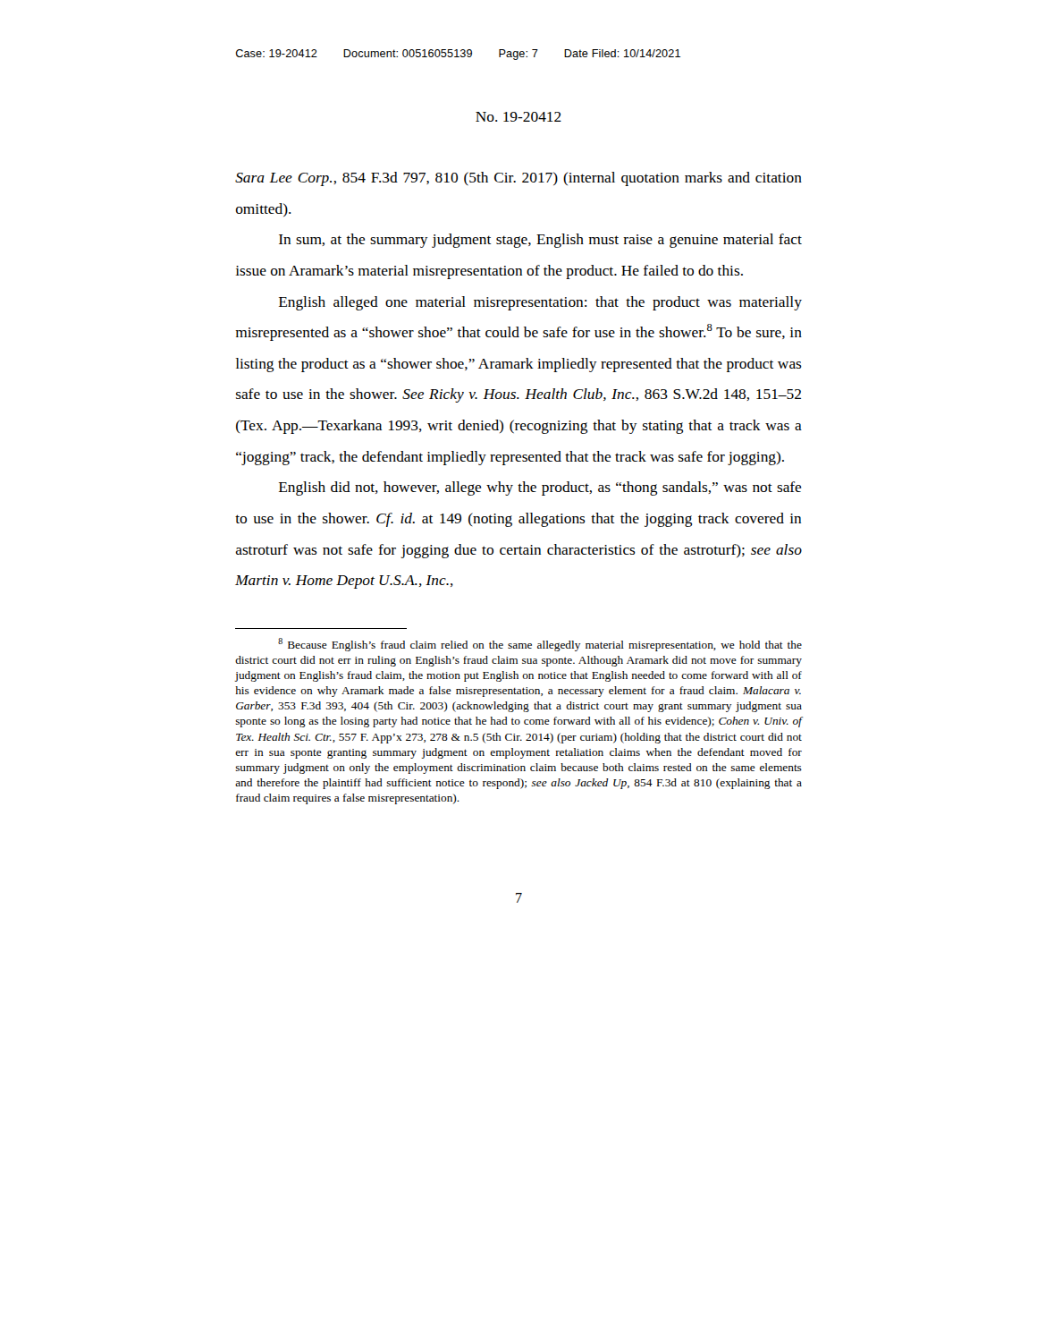Case: 19-20412 Document: 00516055139 Page: 7 Date Filed: 10/14/2021
No. 19-20412
Sara Lee Corp., 854 F.3d 797, 810 (5th Cir. 2017) (internal quotation marks and citation omitted).
In sum, at the summary judgment stage, English must raise a genuine material fact issue on Aramark’s material misrepresentation of the product. He failed to do this.
English alleged one material misrepresentation: that the product was materially misrepresented as a “shower shoe” that could be safe for use in the shower.8 To be sure, in listing the product as a “shower shoe,” Aramark impliedly represented that the product was safe to use in the shower. See Ricky v. Hous. Health Club, Inc., 863 S.W.2d 148, 151–52 (Tex. App.—Texarkana 1993, writ denied) (recognizing that by stating that a track was a “jogging” track, the defendant impliedly represented that the track was safe for jogging).
English did not, however, allege why the product, as “thong sandals,” was not safe to use in the shower. Cf. id. at 149 (noting allegations that the jogging track covered in astroturf was not safe for jogging due to certain characteristics of the astroturf); see also Martin v. Home Depot U.S.A., Inc.,
8 Because English’s fraud claim relied on the same allegedly material misrepresentation, we hold that the district court did not err in ruling on English’s fraud claim sua sponte. Although Aramark did not move for summary judgment on English’s fraud claim, the motion put English on notice that English needed to come forward with all of his evidence on why Aramark made a false misrepresentation, a necessary element for a fraud claim. Malacara v. Garber, 353 F.3d 393, 404 (5th Cir. 2003) (acknowledging that a district court may grant summary judgment sua sponte so long as the losing party had notice that he had to come forward with all of his evidence); Cohen v. Univ. of Tex. Health Sci. Ctr., 557 F. App’x 273, 278 & n.5 (5th Cir. 2014) (per curiam) (holding that the district court did not err in sua sponte granting summary judgment on employment retaliation claims when the defendant moved for summary judgment on only the employment discrimination claim because both claims rested on the same elements and therefore the plaintiff had sufficient notice to respond); see also Jacked Up, 854 F.3d at 810 (explaining that a fraud claim requires a false misrepresentation).
7